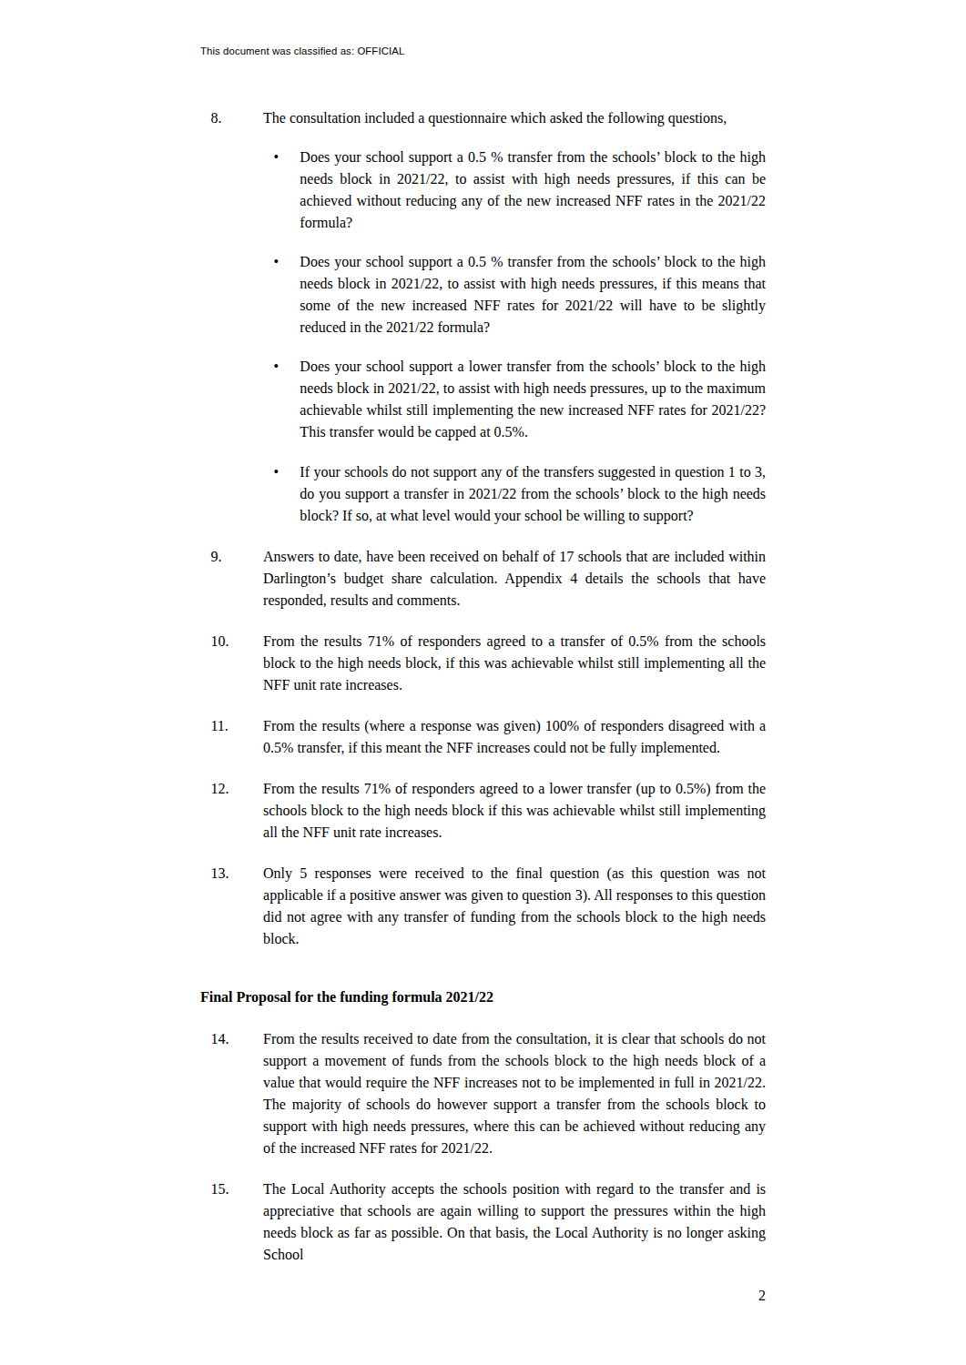This document was classified as: OFFICIAL
8. The consultation included a questionnaire which asked the following questions,
Does your school support a 0.5 % transfer from the schools’ block to the high needs block in 2021/22, to assist with high needs pressures, if this can be achieved without reducing any of the new increased NFF rates in the 2021/22 formula?
Does your school support a 0.5 % transfer from the schools’ block to the high needs block in 2021/22, to assist with high needs pressures, if this means that some of the new increased NFF rates for 2021/22 will have to be slightly reduced in the 2021/22 formula?
Does your school support a lower transfer from the schools’ block to the high needs block in 2021/22, to assist with high needs pressures, up to the maximum achievable whilst still implementing the new increased NFF rates for 2021/22? This transfer would be capped at 0.5%.
If your schools do not support any of the transfers suggested in question 1 to 3, do you support a transfer in 2021/22 from the schools’ block to the high needs block? If so, at what level would your school be willing to support?
9. Answers to date, have been received on behalf of 17 schools that are included within Darlington’s budget share calculation. Appendix 4 details the schools that have responded, results and comments.
10. From the results 71% of responders agreed to a transfer of 0.5% from the schools block to the high needs block, if this was achievable whilst still implementing all the NFF unit rate increases.
11. From the results (where a response was given) 100% of responders disagreed with a 0.5% transfer, if this meant the NFF increases could not be fully implemented.
12. From the results 71% of responders agreed to a lower transfer (up to 0.5%) from the schools block to the high needs block if this was achievable whilst still implementing all the NFF unit rate increases.
13. Only 5 responses were received to the final question (as this question was not applicable if a positive answer was given to question 3). All responses to this question did not agree with any transfer of funding from the schools block to the high needs block.
Final Proposal for the funding formula 2021/22
14. From the results received to date from the consultation, it is clear that schools do not support a movement of funds from the schools block to the high needs block of a value that would require the NFF increases not to be implemented in full in 2021/22. The majority of schools do however support a transfer from the schools block to support with high needs pressures, where this can be achieved without reducing any of the increased NFF rates for 2021/22.
15. The Local Authority accepts the schools position with regard to the transfer and is appreciative that schools are again willing to support the pressures within the high needs block as far as possible. On that basis, the Local Authority is no longer asking School
2